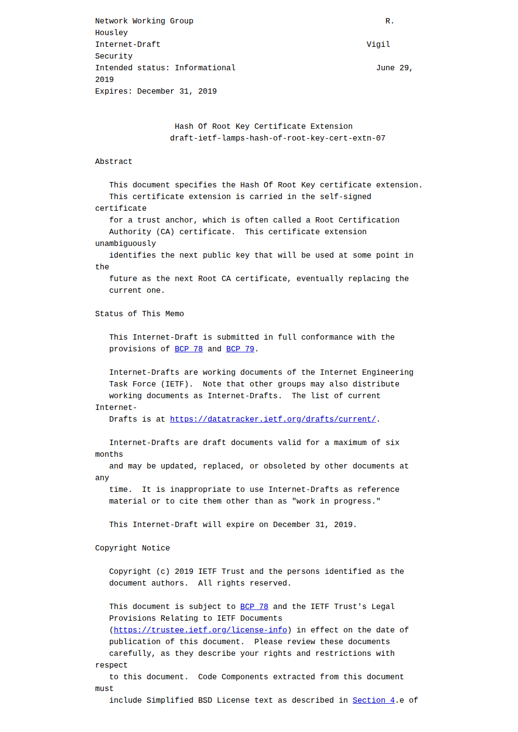Network Working Group                                         R. Housley
Internet-Draft                                            Vigil Security
Intended status: Informational                              June 29, 2019
Expires: December 31, 2019


                 Hash Of Root Key Certificate Extension
                draft-ietf-lamps-hash-of-root-key-cert-extn-07

Abstract

   This document specifies the Hash Of Root Key certificate extension.
   This certificate extension is carried in the self-signed certificate
   for a trust anchor, which is often called a Root Certification
   Authority (CA) certificate.  This certificate extension unambiguously
   identifies the next public key that will be used at some point in the
   future as the next Root CA certificate, eventually replacing the
   current one.

Status of This Memo

   This Internet-Draft is submitted in full conformance with the
   provisions of BCP 78 and BCP 79.

   Internet-Drafts are working documents of the Internet Engineering
   Task Force (IETF).  Note that other groups may also distribute
   working documents as Internet-Drafts.  The list of current Internet-
   Drafts is at https://datatracker.ietf.org/drafts/current/.

   Internet-Drafts are draft documents valid for a maximum of six months
   and may be updated, replaced, or obsoleted by other documents at any
   time.  It is inappropriate to use Internet-Drafts as reference
   material or to cite them other than as "work in progress."

   This Internet-Draft will expire on December 31, 2019.

Copyright Notice

   Copyright (c) 2019 IETF Trust and the persons identified as the
   document authors.  All rights reserved.

   This document is subject to BCP 78 and the IETF Trust's Legal
   Provisions Relating to IETF Documents
   (https://trustee.ietf.org/license-info) in effect on the date of
   publication of this document.  Please review these documents
   carefully, as they describe your rights and restrictions with respect
   to this document.  Code Components extracted from this document must
   include Simplified BSD License text as described in Section 4.e of